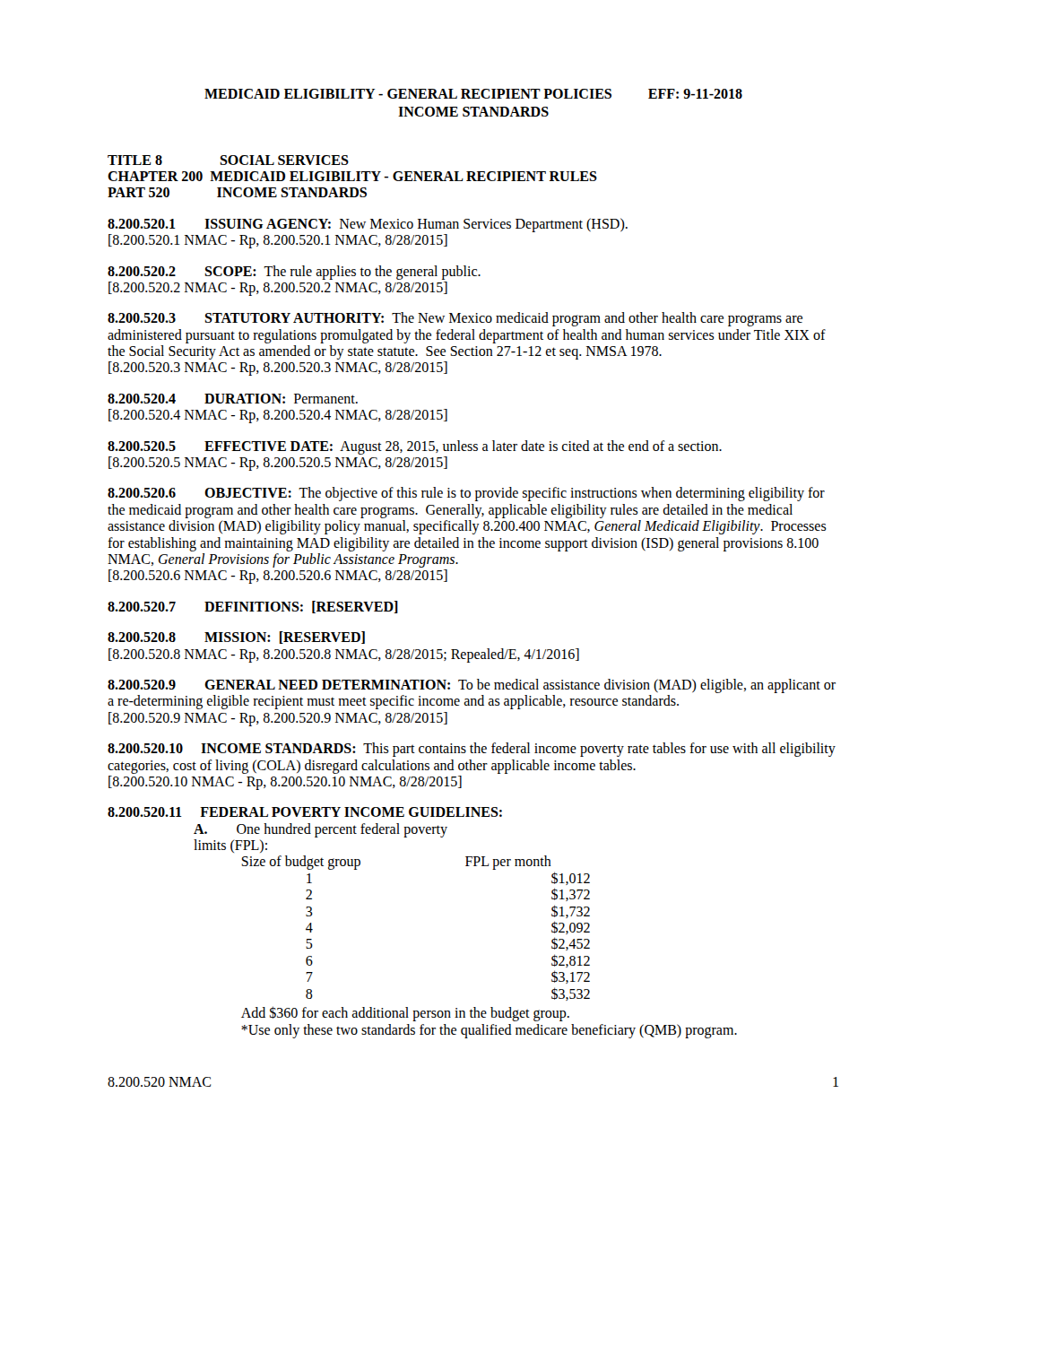MEDICAID ELIGIBILITY - GENERAL RECIPIENT POLICIES EFF: 9-11-2018
INCOME STANDARDS
TITLE 8 SOCIAL SERVICES
CHAPTER 200 MEDICAID ELIGIBILITY - GENERAL RECIPIENT RULES
PART 520 INCOME STANDARDS
8.200.520.1 ISSUING AGENCY: New Mexico Human Services Department (HSD).
[8.200.520.1 NMAC - Rp, 8.200.520.1 NMAC, 8/28/2015]
8.200.520.2 SCOPE: The rule applies to the general public.
[8.200.520.2 NMAC - Rp, 8.200.520.2 NMAC, 8/28/2015]
8.200.520.3 STATUTORY AUTHORITY: The New Mexico medicaid program and other health care programs are administered pursuant to regulations promulgated by the federal department of health and human services under Title XIX of the Social Security Act as amended or by state statute. See Section 27-1-12 et seq. NMSA 1978.
[8.200.520.3 NMAC - Rp, 8.200.520.3 NMAC, 8/28/2015]
8.200.520.4 DURATION: Permanent.
[8.200.520.4 NMAC - Rp, 8.200.520.4 NMAC, 8/28/2015]
8.200.520.5 EFFECTIVE DATE: August 28, 2015, unless a later date is cited at the end of a section.
[8.200.520.5 NMAC - Rp, 8.200.520.5 NMAC, 8/28/2015]
8.200.520.6 OBJECTIVE: The objective of this rule is to provide specific instructions when determining eligibility for the medicaid program and other health care programs. Generally, applicable eligibility rules are detailed in the medical assistance division (MAD) eligibility policy manual, specifically 8.200.400 NMAC, General Medicaid Eligibility. Processes for establishing and maintaining MAD eligibility are detailed in the income support division (ISD) general provisions 8.100 NMAC, General Provisions for Public Assistance Programs.
[8.200.520.6 NMAC - Rp, 8.200.520.6 NMAC, 8/28/2015]
8.200.520.7 DEFINITIONS: [RESERVED]
8.200.520.8 MISSION: [RESERVED]
[8.200.520.8 NMAC - Rp, 8.200.520.8 NMAC, 8/28/2015; Repealed/E, 4/1/2016]
8.200.520.9 GENERAL NEED DETERMINATION: To be medical assistance division (MAD) eligible, an applicant or a re-determining eligible recipient must meet specific income and as applicable, resource standards.
[8.200.520.9 NMAC - Rp, 8.200.520.9 NMAC, 8/28/2015]
8.200.520.10 INCOME STANDARDS: This part contains the federal income poverty rate tables for use with all eligibility categories, cost of living (COLA) disregard calculations and other applicable income tables.
[8.200.520.10 NMAC - Rp, 8.200.520.10 NMAC, 8/28/2015]
8.200.520.11 FEDERAL POVERTY INCOME GUIDELINES:
| A. One hundred percent federal poverty limits (FPL): | | |
| Size of budget group | FPL per month | |
| 1 | $1,012 | |
| 2 | $1,372 | |
| 3 | $1,732 | |
| 4 | $2,092 | |
| 5 | $2,452 | |
| 6 | $2,812 | |
| 7 | $3,172 | |
| 8 | $3,532 | |
Add $360 for each additional person in the budget group.
*Use only these two standards for the qualified medicare beneficiary (QMB) program.
8.200.520 NMAC 1